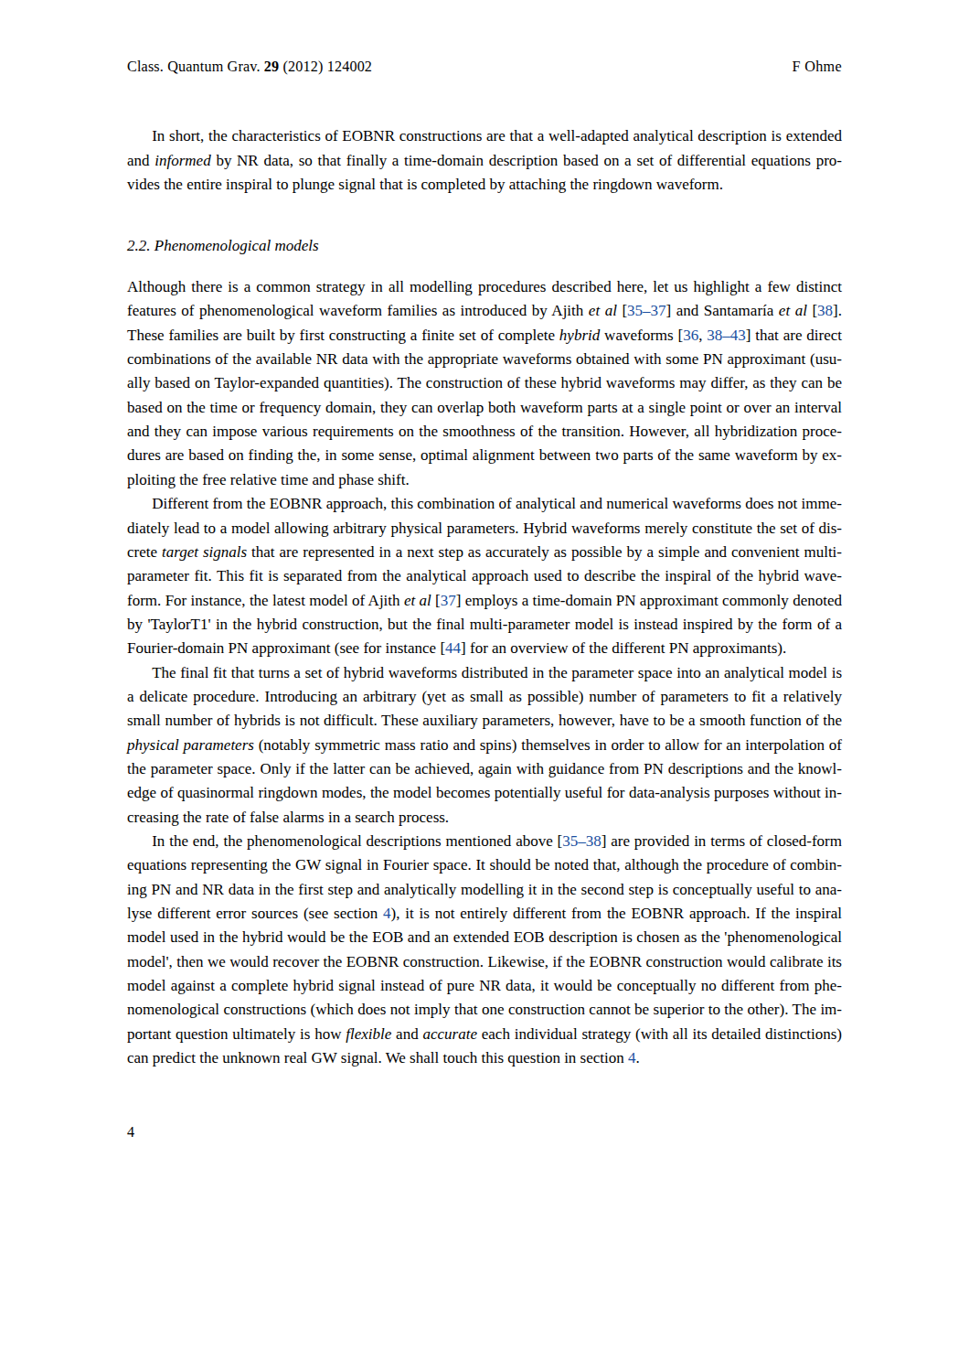Class. Quantum Grav. 29 (2012) 124002
F Ohme
In short, the characteristics of EOBNR constructions are that a well-adapted analytical description is extended and informed by NR data, so that finally a time-domain description based on a set of differential equations provides the entire inspiral to plunge signal that is completed by attaching the ringdown waveform.
2.2. Phenomenological models
Although there is a common strategy in all modelling procedures described here, let us highlight a few distinct features of phenomenological waveform families as introduced by Ajith et al [35–37] and Santamaría et al [38]. These families are built by first constructing a finite set of complete hybrid waveforms [36, 38–43] that are direct combinations of the available NR data with the appropriate waveforms obtained with some PN approximant (usually based on Taylor-expanded quantities). The construction of these hybrid waveforms may differ, as they can be based on the time or frequency domain, they can overlap both waveform parts at a single point or over an interval and they can impose various requirements on the smoothness of the transition. However, all hybridization procedures are based on finding the, in some sense, optimal alignment between two parts of the same waveform by exploiting the free relative time and phase shift.
Different from the EOBNR approach, this combination of analytical and numerical waveforms does not immediately lead to a model allowing arbitrary physical parameters. Hybrid waveforms merely constitute the set of discrete target signals that are represented in a next step as accurately as possible by a simple and convenient multi-parameter fit. This fit is separated from the analytical approach used to describe the inspiral of the hybrid waveform. For instance, the latest model of Ajith et al [37] employs a time-domain PN approximant commonly denoted by 'TaylorT1' in the hybrid construction, but the final multi-parameter model is instead inspired by the form of a Fourier-domain PN approximant (see for instance [44] for an overview of the different PN approximants).
The final fit that turns a set of hybrid waveforms distributed in the parameter space into an analytical model is a delicate procedure. Introducing an arbitrary (yet as small as possible) number of parameters to fit a relatively small number of hybrids is not difficult. These auxiliary parameters, however, have to be a smooth function of the physical parameters (notably symmetric mass ratio and spins) themselves in order to allow for an interpolation of the parameter space. Only if the latter can be achieved, again with guidance from PN descriptions and the knowledge of quasinormal ringdown modes, the model becomes potentially useful for data-analysis purposes without increasing the rate of false alarms in a search process.
In the end, the phenomenological descriptions mentioned above [35–38] are provided in terms of closed-form equations representing the GW signal in Fourier space. It should be noted that, although the procedure of combining PN and NR data in the first step and analytically modelling it in the second step is conceptually useful to analyse different error sources (see section 4), it is not entirely different from the EOBNR approach. If the inspiral model used in the hybrid would be the EOB and an extended EOB description is chosen as the 'phenomenological model', then we would recover the EOBNR construction. Likewise, if the EOBNR construction would calibrate its model against a complete hybrid signal instead of pure NR data, it would be conceptually no different from phenomenological constructions (which does not imply that one construction cannot be superior to the other). The important question ultimately is how flexible and accurate each individual strategy (with all its detailed distinctions) can predict the unknown real GW signal. We shall touch this question in section 4.
4